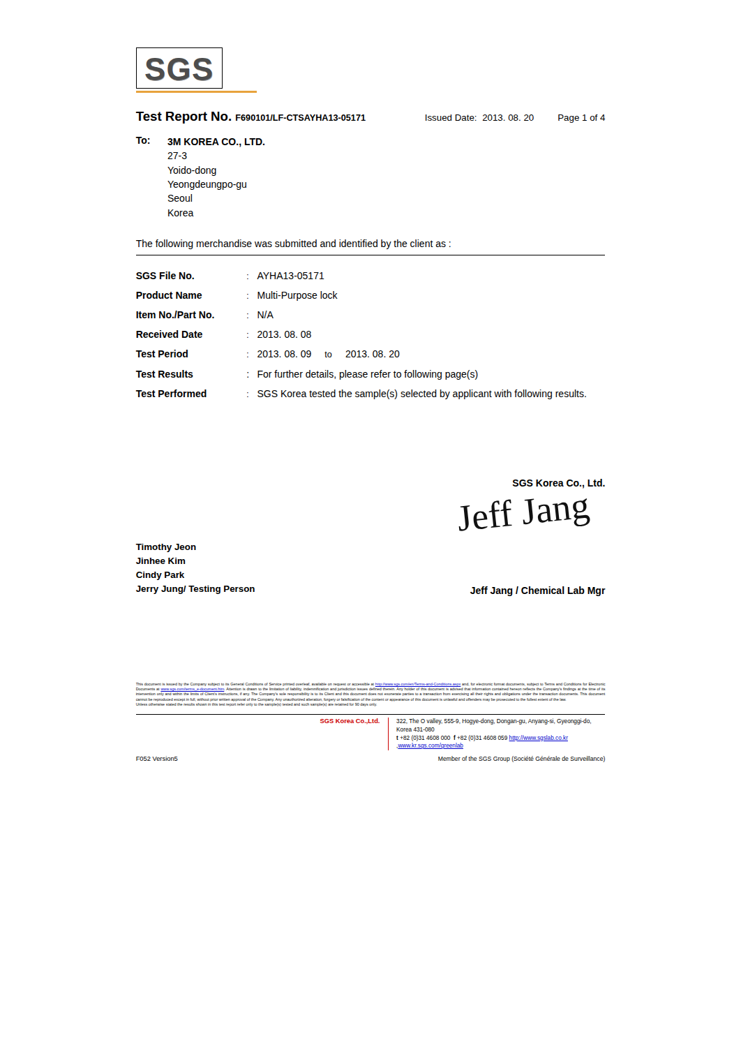SGS
Test Report No. F690101/LF-CTSAYHA13-05171
Issued Date: 2013. 08. 20 Page 1 of 4
To:
3M KOREA CO., LTD.
27-3
Yoido-dong
Yeongdeungpo-gu
Seoul
Korea
The following merchandise was submitted and identified by the client as :
| SGS File No. | : | AYHA13-05171 |
| Product Name | : | Multi-Purpose lock |
| Item No./Part No. | : | N/A |
| Received Date | : | 2013. 08. 08 |
| Test Period | : | 2013. 08. 09 to 2013. 08. 20 |
| Test Results | : | For further details, please refer to following page(s) |
| Test Performed | : | SGS Korea tested the sample(s) selected by applicant with following results. |
SGS Korea Co., Ltd.
Jeff Jang
Timothy Jeon
Jinhee Kim
Cindy Park
Jerry Jung/ Testing Person
Jeff Jang / Chemical Lab Mgr
This document is issued by the Company subject to its General Conditions of Service printed overleaf, available on request or accessible at http://www.sgs.com/en/Terms-and-Conditions.aspx and, for electronic format documents, subject to Terms and Conditions for Electronic Documents at www.sgs.com/terms_e-document.htm. Attention is drawn to the limitation of liability, indemnification and jurisdiction issues defined therein. Any holder of this document is advised that information contained hereon reflects the Company's findings at the time of its intervention only and within the limits of Client's instructions, if any. The Company's sole responsibility is to its Client and this document does not exonerate parties to a transaction from exercising all their rights and obligations under the transaction documents. This document cannot be reproduced except in full, without prior written approval of the Company. Any unauthorized alteration, forgery or falsification of the content or appearance of this document is unlawful and offenders may be prosecuted to the fullest extent of the law.
Unless otherwise stated the results shown in this test report refer only to the sample(s) tested and such sample(s) are retained for 90 days only.
SGS Korea Co.,Ltd.
322, The O valley, 555-9, Hogye-dong, Dongan-gu, Anyang-si, Gyeonggi-do, Korea 431-080
t +82 (0)31 4608 000 f +82 (0)31 4608 059 http://www.sgslab.co.kr ,www.kr.sgs.com/greenlab
F052 Version5
Member of the SGS Group (Société Générale de Surveillance)